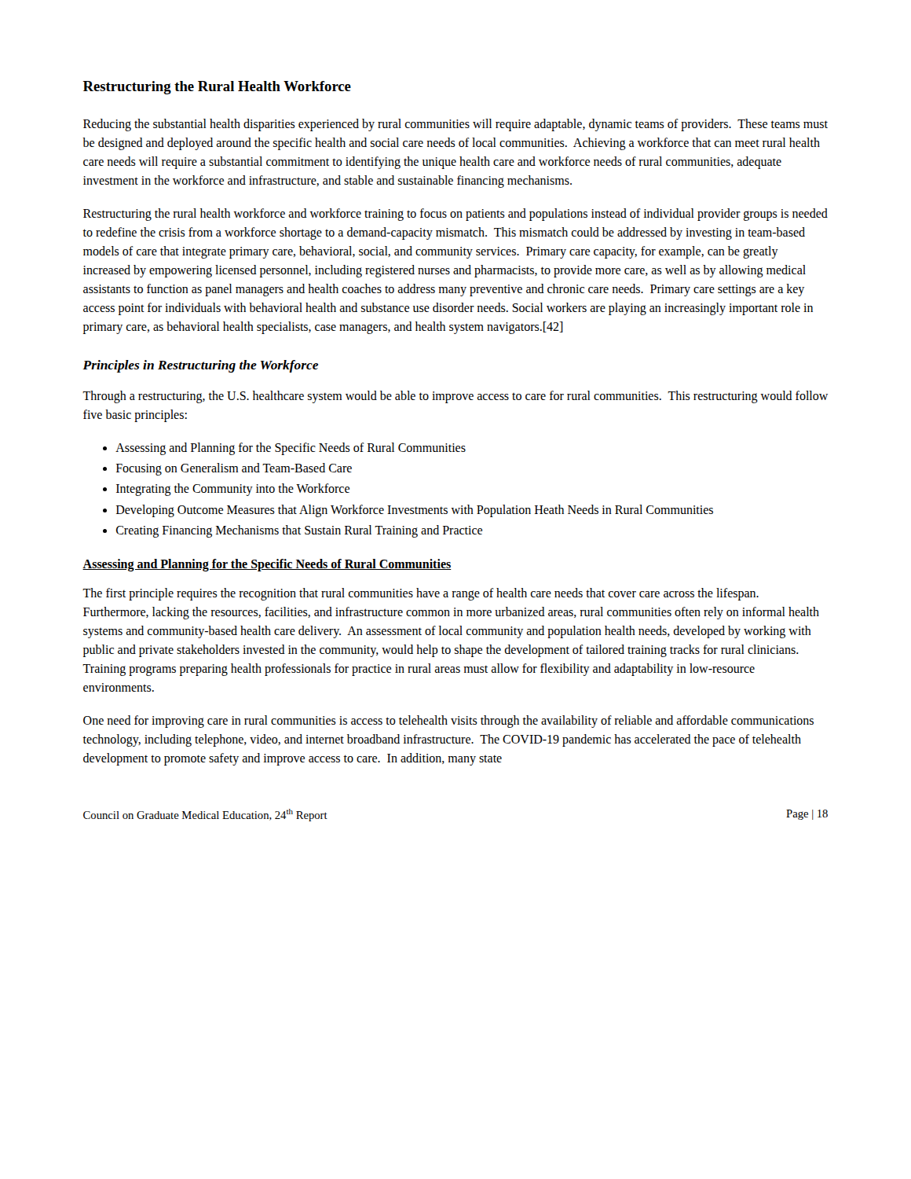Restructuring the Rural Health Workforce
Reducing the substantial health disparities experienced by rural communities will require adaptable, dynamic teams of providers. These teams must be designed and deployed around the specific health and social care needs of local communities. Achieving a workforce that can meet rural health care needs will require a substantial commitment to identifying the unique health care and workforce needs of rural communities, adequate investment in the workforce and infrastructure, and stable and sustainable financing mechanisms.
Restructuring the rural health workforce and workforce training to focus on patients and populations instead of individual provider groups is needed to redefine the crisis from a workforce shortage to a demand-capacity mismatch. This mismatch could be addressed by investing in team-based models of care that integrate primary care, behavioral, social, and community services. Primary care capacity, for example, can be greatly increased by empowering licensed personnel, including registered nurses and pharmacists, to provide more care, as well as by allowing medical assistants to function as panel managers and health coaches to address many preventive and chronic care needs. Primary care settings are a key access point for individuals with behavioral health and substance use disorder needs. Social workers are playing an increasingly important role in primary care, as behavioral health specialists, case managers, and health system navigators.[42]
Principles in Restructuring the Workforce
Through a restructuring, the U.S. healthcare system would be able to improve access to care for rural communities. This restructuring would follow five basic principles:
Assessing and Planning for the Specific Needs of Rural Communities
Focusing on Generalism and Team-Based Care
Integrating the Community into the Workforce
Developing Outcome Measures that Align Workforce Investments with Population Heath Needs in Rural Communities
Creating Financing Mechanisms that Sustain Rural Training and Practice
Assessing and Planning for the Specific Needs of Rural Communities
The first principle requires the recognition that rural communities have a range of health care needs that cover care across the lifespan. Furthermore, lacking the resources, facilities, and infrastructure common in more urbanized areas, rural communities often rely on informal health systems and community-based health care delivery. An assessment of local community and population health needs, developed by working with public and private stakeholders invested in the community, would help to shape the development of tailored training tracks for rural clinicians. Training programs preparing health professionals for practice in rural areas must allow for flexibility and adaptability in low-resource environments.
One need for improving care in rural communities is access to telehealth visits through the availability of reliable and affordable communications technology, including telephone, video, and internet broadband infrastructure. The COVID-19 pandemic has accelerated the pace of telehealth development to promote safety and improve access to care. In addition, many state
Council on Graduate Medical Education, 24th Report Page | 18